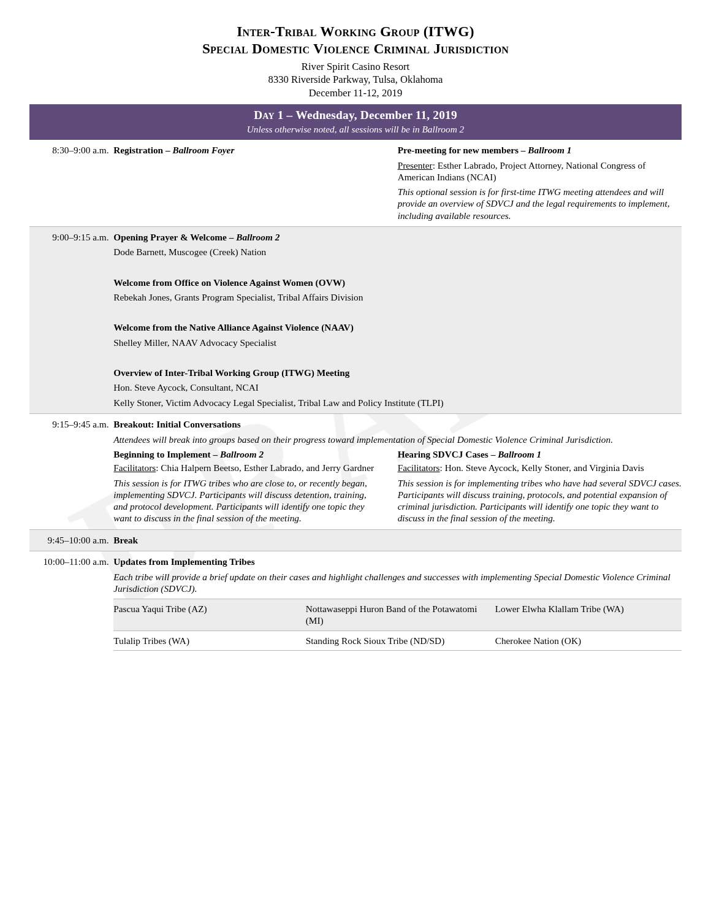DRAFT
Inter-Tribal Working Group (ITWG)
Special Domestic Violence Criminal Jurisdiction
River Spirit Casino Resort
8330 Riverside Parkway, Tulsa, Oklahoma
December 11-12, 2019
| Day 1 – Wednesday, December 11, 2019 Unless otherwise noted, all sessions will be in Ballroom 2 |
| 8:30–9:00 a.m. | / Registration – Ballroom Foyer / Pre-meeting for new members – Ballroom 1 Presenter : Esther Labrado, Project Attorney, National Congress of American Indians (NCAI) This optional session is for first-time ITWG meeting attendees and will provide an overview of SDVCJ and the legal requirements to implement, including available resources. / |
| 9:00–9:15 a.m. | Opening Prayer & Welcome – Ballroom 2 Dode Barnett, Muscogee (Creek) Nation Welcome from Office on Violence Against Women (OVW) Rebekah Jones, Grants Program Specialist, Tribal Affairs Division Welcome from the Native Alliance Against Violence (NAAV) Shelley Miller, NAAV Advocacy Specialist Overview of Inter-Tribal Working Group (ITWG) Meeting Hon. Steve Aycock, Consultant, NCAI Kelly Stoner, Victim Advocacy Legal Specialist, Tribal Law and Policy Institute (TLPI) |
| 9:15–9:45 a.m. | Breakout: Initial Conversations Attendees will break into groups based on their progress toward implementation of Special Domestic Violence Criminal Jurisdiction. / Beginning to Implement – Ballroom 2 Facilitators : Chia Halpern Beetso, Esther Labrado, and Jerry Gardner This session is for ITWG tribes who are close to, or recently began, implementing SDVCJ. Participants will discuss detention, training, and protocol development. Participants will identify one topic they want to discuss in the final session of the meeting. / Hearing SDVCJ Cases – Ballroom 1 Facilitators : Hon. Steve Aycock, Kelly Stoner, and Virginia Davis This session is for implementing tribes who have had several SDVCJ cases. Participants will discuss training, protocols, and potential expansion of criminal jurisdiction. Participants will identify one topic they want to discuss in the final session of the meeting. / |
| 9:45–10:00 a.m. | Break |
| 10:00–11:00 a.m. | Updates from Implementing Tribes Each tribe will provide a brief update on their cases and highlight challenges and successes with implementing Special Domestic Violence Criminal Jurisdiction (SDVCJ). / Pascua Yaqui Tribe (AZ) / Nottawaseppi Huron Band of the Potawatomi (MI) / Lower Elwha Klallam Tribe (WA) / / Tulalip Tribes (WA) / Standing Rock Sioux Tribe (ND/SD) / Cherokee Nation (OK) / |